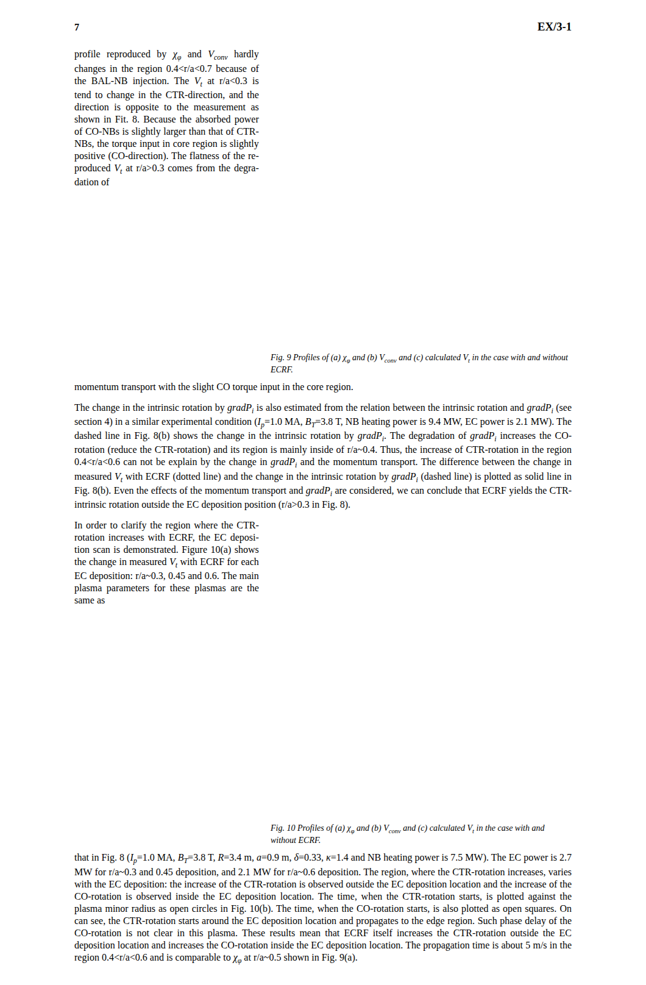7 EX/3-1
profile reproduced by χφ and Vconv hardly changes in the region 0.4<r/a<0.7 because of the BAL-NB injection. The Vt at r/a<0.3 is tend to change in the CTR-direction, and the direction is opposite to the measurement as shown in Fit. 8. Because the absorbed power of CO-NBs is slightly larger than that of CTR-NBs, the torque input in core region is slightly positive (CO-direction). The flatness of the reproduced Vt at r/a>0.3 comes from the degradation of
Fig. 9 Profiles of (a) χφ and (b) Vconv and (c) calculated Vt in the case with and without ECRF.
momentum transport with the slight CO torque input in the core region.
The change in the intrinsic rotation by gradPi is also estimated from the relation between the intrinsic rotation and gradPi (see section 4) in a similar experimental condition (Ip=1.0 MA, BT=3.8 T, NB heating power is 9.4 MW, EC power is 2.1 MW). The dashed line in Fig. 8(b) shows the change in the intrinsic rotation by gradPi. The degradation of gradPi increases the CO-rotation (reduce the CTR-rotation) and its region is mainly inside of r/a~0.4. Thus, the increase of CTR-rotation in the region 0.4<r/a<0.6 can not be explain by the change in gradPi and the momentum transport. The difference between the change in measured Vt with ECRF (dotted line) and the change in the intrinsic rotation by gradPi (dashed line) is plotted as solid line in Fig. 8(b). Even the effects of the momentum transport and gradPi are considered, we can conclude that ECRF yields the CTR-intrinsic rotation outside the EC deposition position (r/a>0.3 in Fig. 8).
In order to clarify the region where the CTR-rotation increases with ECRF, the EC deposition scan is demonstrated. Figure 10(a) shows the change in measured Vt with ECRF for each EC deposition: r/a~0.3, 0.45 and 0.6. The main plasma parameters for these plasmas are the same as
Fig. 10 Profiles of (a) χφ and (b) Vconv and (c) calculated Vt in the case with and without ECRF.
that in Fig. 8 (Ip=1.0 MA, BT=3.8 T, R=3.4 m, a=0.9 m, δ=0.33, κ=1.4 and NB heating power is 7.5 MW). The EC power is 2.7 MW for r/a~0.3 and 0.45 deposition, and 2.1 MW for r/a~0.6 deposition. The region, where the CTR-rotation increases, varies with the EC deposition: the increase of the CTR-rotation is observed outside the EC deposition location and the increase of the CO-rotation is observed inside the EC deposition location. The time, when the CTR-rotation starts, is plotted against the plasma minor radius as open circles in Fig. 10(b). The time, when the CO-rotation starts, is also plotted as open squares. On can see, the CTR-rotation starts around the EC deposition location and propagates to the edge region. Such phase delay of the CO-rotation is not clear in this plasma. These results mean that ECRF itself increases the CTR-rotation outside the EC deposition location and increases the CO-rotation inside the EC deposition location. The propagation time is about 5 m/s in the region 0.4<r/a<0.6 and is comparable to χφ at r/a~0.5 shown in Fig. 9(a).